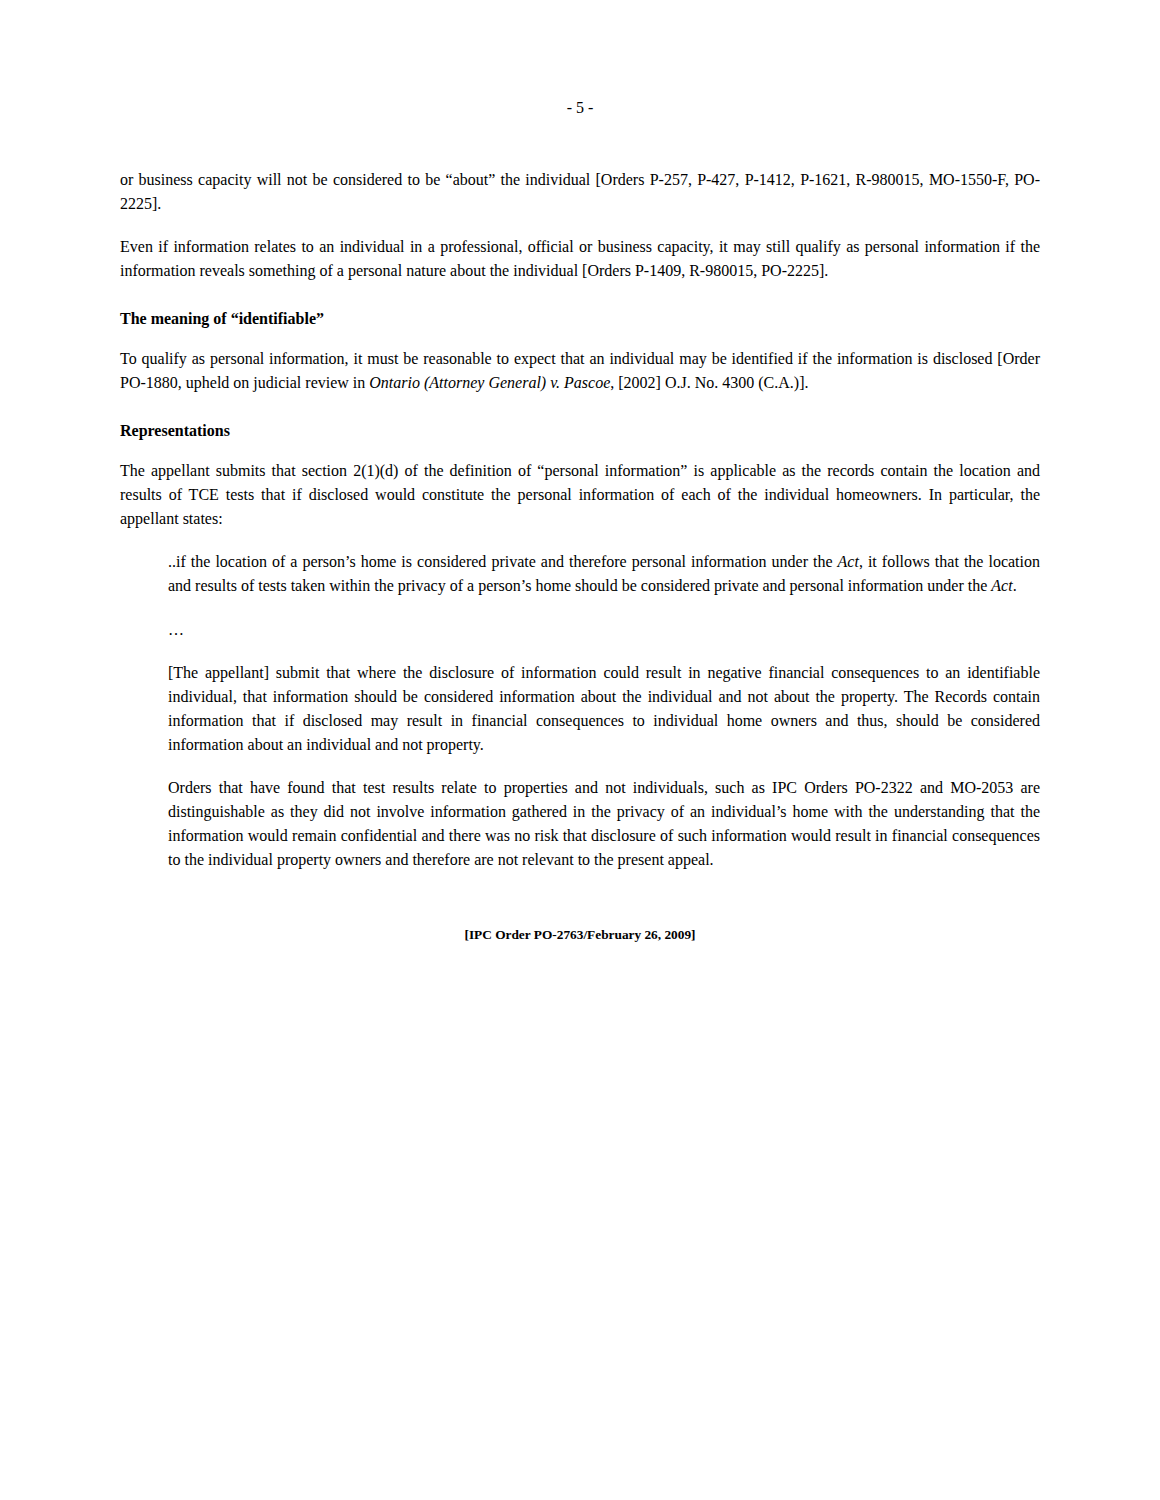- 5 -
or business capacity will not be considered to be “about” the individual [Orders P-257, P-427, P-1412, P-1621, R-980015, MO-1550-F, PO-2225].
Even if information relates to an individual in a professional, official or business capacity, it may still qualify as personal information if the information reveals something of a personal nature about the individual [Orders P-1409, R-980015, PO-2225].
The meaning of “identifiable”
To qualify as personal information, it must be reasonable to expect that an individual may be identified if the information is disclosed [Order PO-1880, upheld on judicial review in Ontario (Attorney General) v. Pascoe, [2002] O.J. No. 4300 (C.A.)].
Representations
The appellant submits that section 2(1)(d) of the definition of “personal information” is applicable as the records contain the location and results of TCE tests that if disclosed would constitute the personal information of each of the individual homeowners. In particular, the appellant states:
..if the location of a person’s home is considered private and therefore personal information under the Act, it follows that the location and results of tests taken within the privacy of a person’s home should be considered private and personal information under the Act.
…
[The appellant] submit that where the disclosure of information could result in negative financial consequences to an identifiable individual, that information should be considered information about the individual and not about the property. The Records contain information that if disclosed may result in financial consequences to individual home owners and thus, should be considered information about an individual and not property.
Orders that have found that test results relate to properties and not individuals, such as IPC Orders PO-2322 and MO-2053 are distinguishable as they did not involve information gathered in the privacy of an individual’s home with the understanding that the information would remain confidential and there was no risk that disclosure of such information would result in financial consequences to the individual property owners and therefore are not relevant to the present appeal.
[IPC Order PO-2763/February 26, 2009]